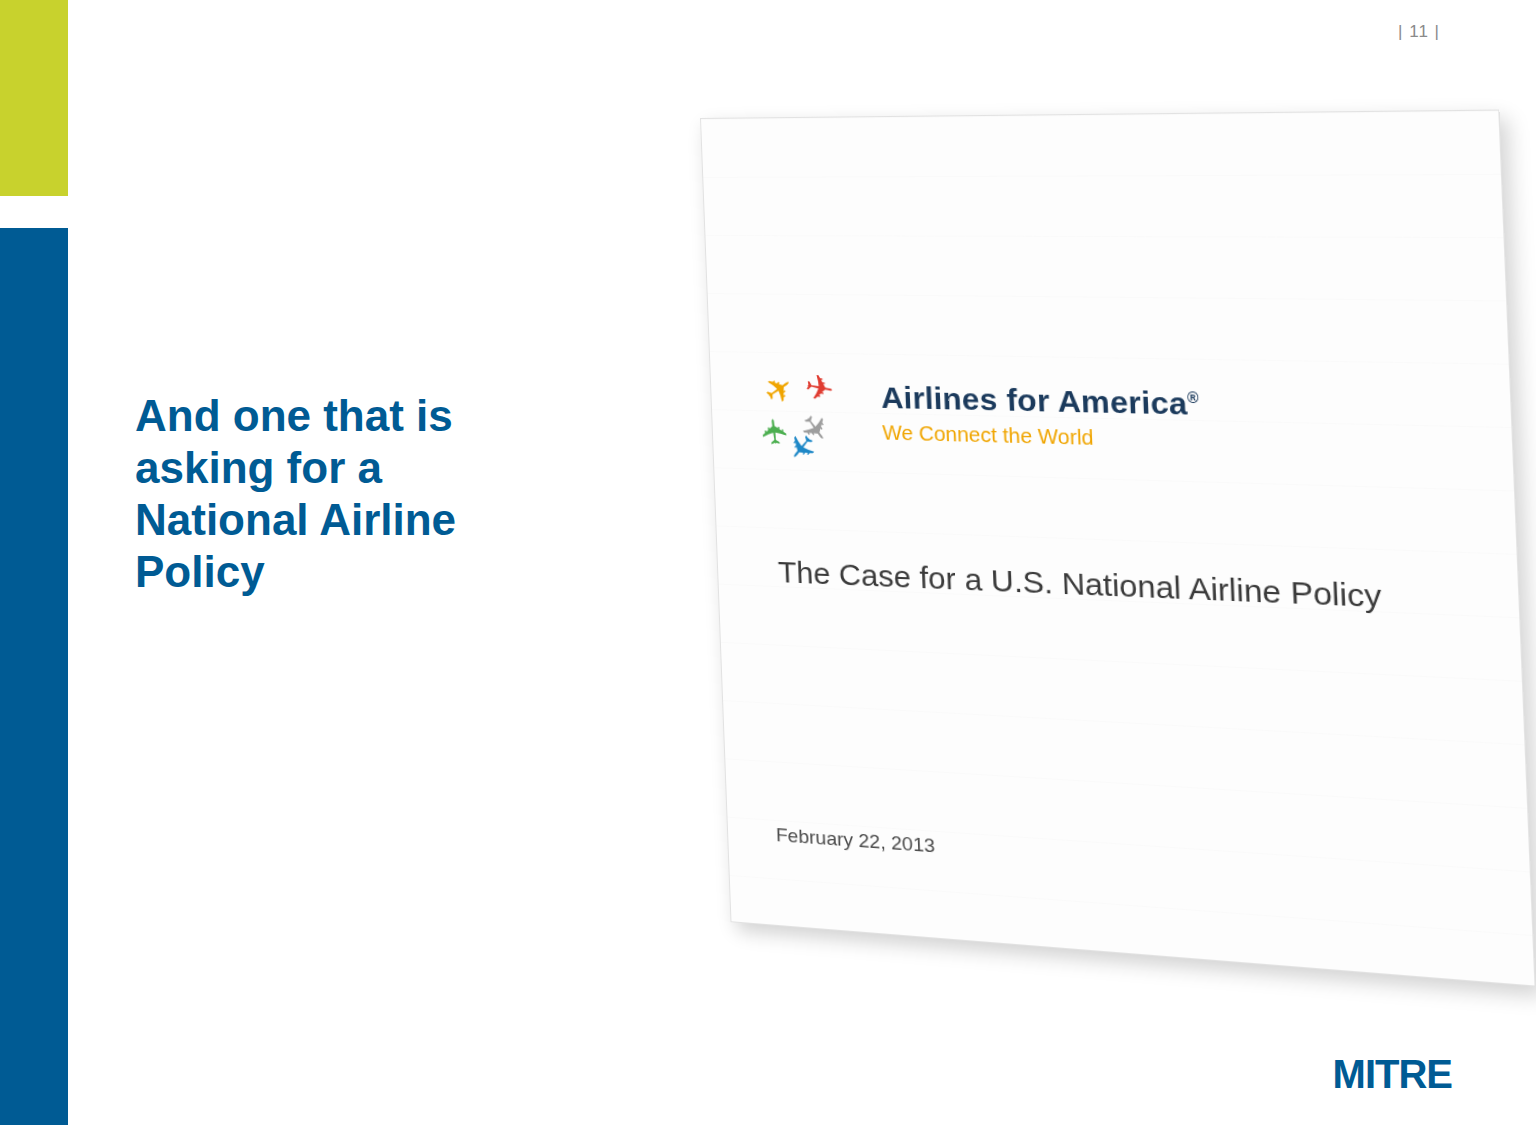| 11 |
And one that is asking for a National Airline Policy
✈ ✈ ✈ ✈ ✈
Airlines for America®
We Connect the World
The Case for a U.S. National Airline Policy
February 22, 2013
MITRE